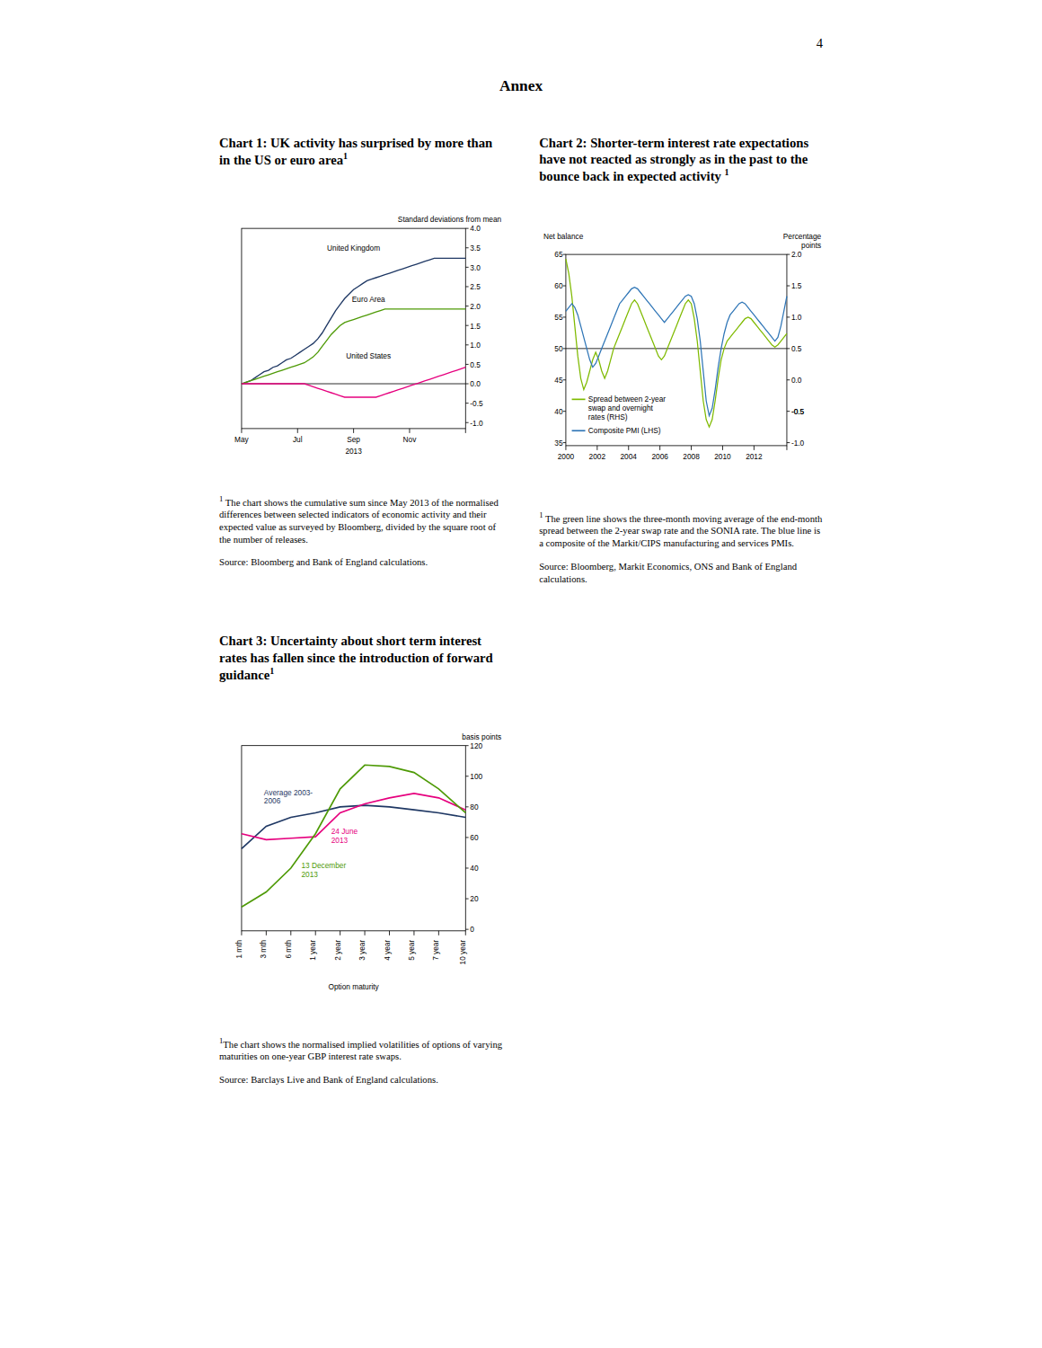4
Annex
Chart 1: UK activity has surprised by more than in the US or euro area1
Standard deviations from mean 4.0 3.5 3.0 2.5 2.0 1.5 1.0 0.5 0.0 -0.5 -1.0 May Jul Sep Nov 2013 United Kingdom Euro Area United States
1 The chart shows the cumulative sum since May 2013 of the normalised differences between selected indicators of economic activity and their expected value as surveyed by Bloomberg, divided by the square root of the number of releases.
Source: Bloomberg and Bank of England calculations.
Chart 2: Shorter-term interest rate expectations have not reacted as strongly as in the past to the bounce back in expected activity 1
Net balance Percentage points 65 60 55 50 45 40 35 2.0 1.5 1.0 0.5 0.0 -0.5 -1.0 -0.5 2000 2002 2004 2006 2008 2010 2012 Spread between 2-year swap and overnight rates (RHS) Composite PMI (LHS)
1 The green line shows the three-month moving average of the end-month spread between the 2-year swap rate and the SONIA rate. The blue line is a composite of the Markit/CIPS manufacturing and services PMIs.
Source: Bloomberg, Markit Economics, ONS and Bank of England calculations.
Chart 3: Uncertainty about short term interest rates has fallen since the introduction of forward guidance1
basis points 120 100 80 60 40 20 0 1 mth 3 mth 6 mth 1 year 2 year 3 year 4 year 5 year 7 year 10 year Option maturity Average 2003- 2006 24 June 2013 13 December 2013
1The chart shows the normalised implied volatilities of options of varying maturities on one-year GBP interest rate swaps.
Source: Barclays Live and Bank of England calculations.